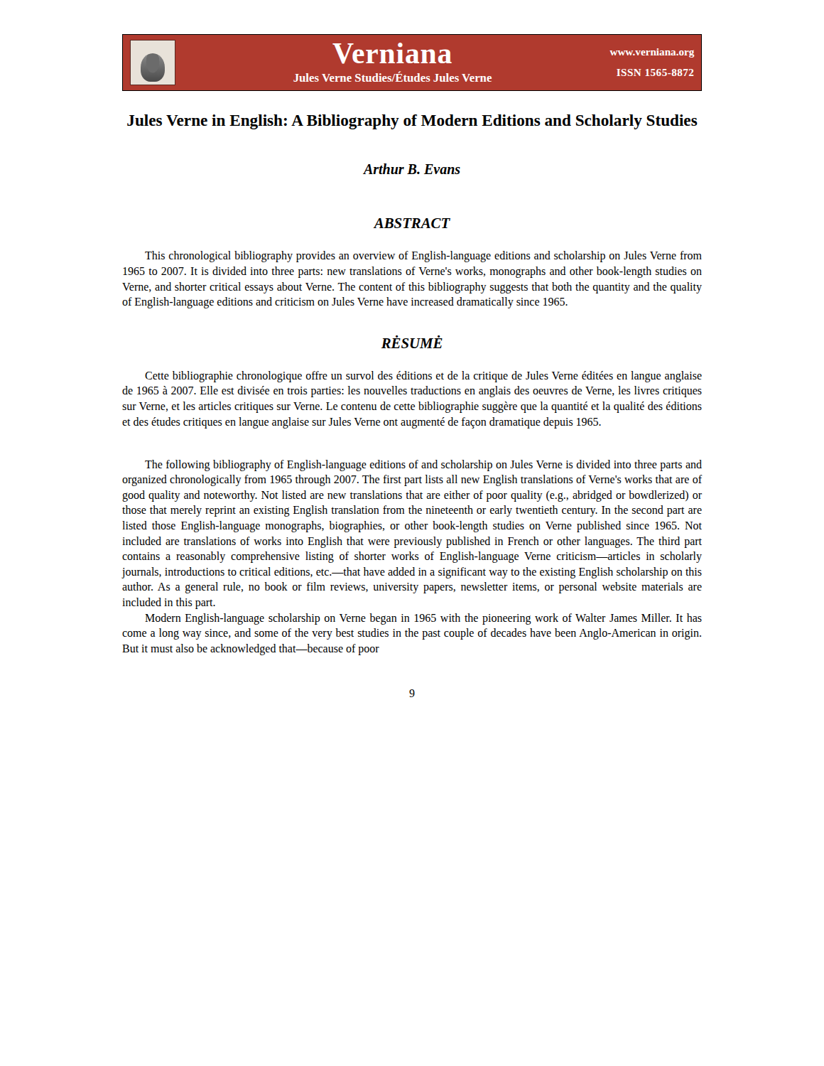Verniana
Jules Verne Studies/Études Jules Verne
www.verniana.org
ISSN 1565-8872
Jules Verne in English: A Bibliography of Modern Editions and Scholarly Studies
Arthur B. Evans
ABSTRACT
This chronological bibliography provides an overview of English-language editions and scholarship on Jules Verne from 1965 to 2007. It is divided into three parts: new translations of Verne's works, monographs and other book-length studies on Verne, and shorter critical essays about Verne. The content of this bibliography suggests that both the quantity and the quality of English-language editions and criticism on Jules Verne have increased dramatically since 1965.
RĖSUMĖ
Cette bibliographie chronologique offre un survol des éditions et de la critique de Jules Verne éditées en langue anglaise de 1965 à 2007. Elle est divisée en trois parties: les nouvelles traductions en anglais des oeuvres de Verne, les livres critiques sur Verne, et les articles critiques sur Verne. Le contenu de cette bibliographie suggère que la quantité et la qualité des éditions et des études critiques en langue anglaise sur Jules Verne ont augmenté de façon dramatique depuis 1965.
The following bibliography of English-language editions of and scholarship on Jules Verne is divided into three parts and organized chronologically from 1965 through 2007. The first part lists all new English translations of Verne's works that are of good quality and noteworthy. Not listed are new translations that are either of poor quality (e.g., abridged or bowdlerized) or those that merely reprint an existing English translation from the nineteenth or early twentieth century. In the second part are listed those English-language monographs, biographies, or other book-length studies on Verne published since 1965. Not included are translations of works into English that were previously published in French or other languages. The third part contains a reasonably comprehensive listing of shorter works of English-language Verne criticism—articles in scholarly journals, introductions to critical editions, etc.—that have added in a significant way to the existing English scholarship on this author. As a general rule, no book or film reviews, university papers, newsletter items, or personal website materials are included in this part.
Modern English-language scholarship on Verne began in 1965 with the pioneering work of Walter James Miller. It has come a long way since, and some of the very best studies in the past couple of decades have been Anglo-American in origin. But it must also be acknowledged that—because of poor
9